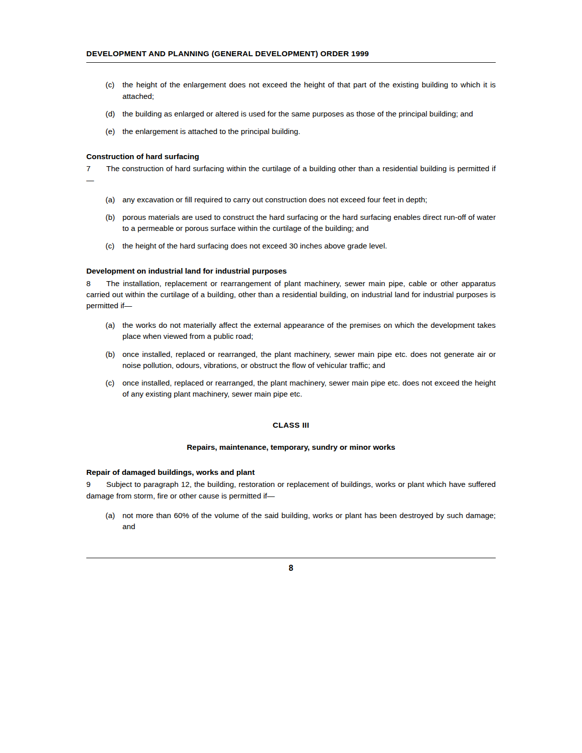DEVELOPMENT AND PLANNING (GENERAL DEVELOPMENT) ORDER 1999
(c) the height of the enlargement does not exceed the height of that part of the existing building to which it is attached;
(d) the building as enlarged or altered is used for the same purposes as those of the principal building; and
(e) the enlargement is attached to the principal building.
Construction of hard surfacing
7 The construction of hard surfacing within the curtilage of a building other than a residential building is permitted if—
(a) any excavation or fill required to carry out construction does not exceed four feet in depth;
(b) porous materials are used to construct the hard surfacing or the hard surfacing enables direct run-off of water to a permeable or porous surface within the curtilage of the building; and
(c) the height of the hard surfacing does not exceed 30 inches above grade level.
Development on industrial land for industrial purposes
8 The installation, replacement or rearrangement of plant machinery, sewer main pipe, cable or other apparatus carried out within the curtilage of a building, other than a residential building, on industrial land for industrial purposes is permitted if—
(a) the works do not materially affect the external appearance of the premises on which the development takes place when viewed from a public road;
(b) once installed, replaced or rearranged, the plant machinery, sewer main pipe etc. does not generate air or noise pollution, odours, vibrations, or obstruct the flow of vehicular traffic; and
(c) once installed, replaced or rearranged, the plant machinery, sewer main pipe etc. does not exceed the height of any existing plant machinery, sewer main pipe etc.
CLASS III
Repairs, maintenance, temporary, sundry or minor works
Repair of damaged buildings, works and plant
9 Subject to paragraph 12, the building, restoration or replacement of buildings, works or plant which have suffered damage from storm, fire or other cause is permitted if—
(a) not more than 60% of the volume of the said building, works or plant has been destroyed by such damage; and
8